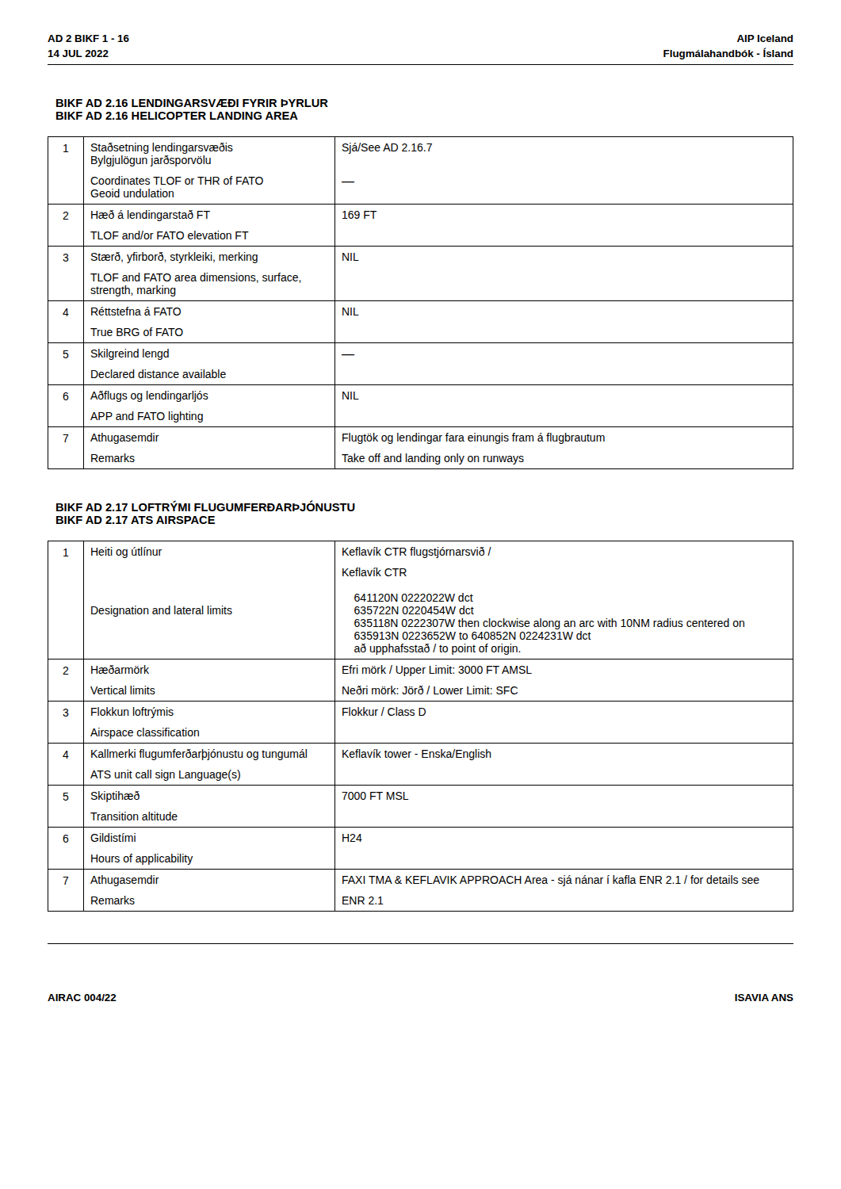AD 2 BIKF 1 - 16
14 JUL 2022
AIP Iceland
Flugmálahandbók - Ísland
BIKF AD 2.16 LENDINGARSVÆÐI FYRIR ÞYRLUR
BIKF AD 2.16 HELICOPTER LANDING AREA
| 1 | Staðsetning lendingarsvæðis Bylgjulögun jarðsporvölu | Sjá/See AD 2.16.7 |
| Coordinates TLOF or THR of FATO Geoid undulation | — |
| 2 | Hæð á lendingarstað FT | 169 FT |
| TLOF and/or FATO elevation FT |
| 3 | Stærð, yfirborð, styrkleiki, merking | NIL |
| TLOF and FATO area dimensions, surface, strength, marking |
| 4 | Réttstefna á FATO | NIL |
| True BRG of FATO |
| 5 | Skilgreind lengd | — |
| Declared distance available |
| 6 | Aðflugs og lendingarljós | NIL |
| APP and FATO lighting |
| 7 | Athugasemdir | Flugtök og lendingar fara einungis fram á flugbrautum |
| Remarks | Take off and landing only on runways |
BIKF AD 2.17 LOFTRÝMI FLUGUMFERÐARÞJÓNUSTU
BIKF AD 2.17 ATS AIRSPACE
| 1 | Heiti og útlínur | Keflavík CTR flugstjórnarsvið / |
| Designation and lateral limits | Keflavík CTR 641120N 0222022W dct 635722N 0220454W dct 635118N 0222307W then clockwise along an arc with 10NM radius centered on 635913N 0223652W to 640852N 0224231W dct að upphafsstað / to point of origin. |
| 2 | Hæðarmörk | Efri mörk / Upper Limit: 3000 FT AMSL |
| Vertical limits | Neðri mörk: Jörð / Lower Limit: SFC |
| 3 | Flokkun loftrýmis | Flokkur / Class D |
| Airspace classification |
| 4 | Kallmerki flugumferðarþjónustu og tungumál | Keflavík tower - Enska/English |
| ATS unit call sign Language(s) |
| 5 | Skiptihæð | 7000 FT MSL |
| Transition altitude |
| 6 | Gildistími | H24 |
| Hours of applicability |
| 7 | Athugasemdir | FAXI TMA & KEFLAVIK APPROACH Area - sjá nánar í kafla ENR 2.1 / for details see |
| Remarks | ENR 2.1 |
AIRAC 004/22
ISAVIA ANS